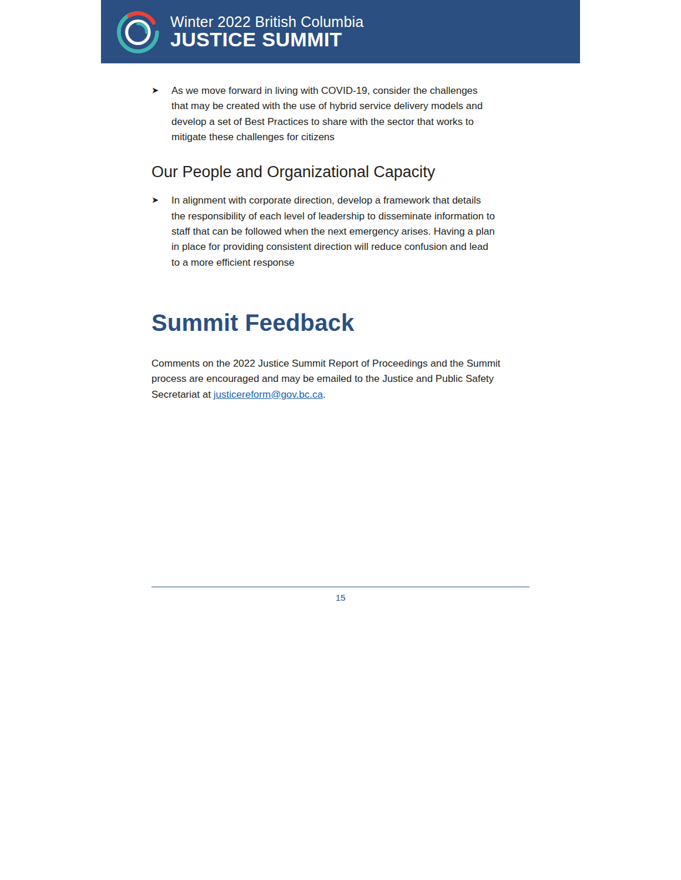Winter 2022 British Columbia JUSTICE SUMMIT
As we move forward in living with COVID-19, consider the challenges that may be created with the use of hybrid service delivery models and develop a set of Best Practices to share with the sector that works to mitigate these challenges for citizens
Our People and Organizational Capacity
In alignment with corporate direction, develop a framework that details the responsibility of each level of leadership to disseminate information to staff that can be followed when the next emergency arises. Having a plan in place for providing consistent direction will reduce confusion and lead to a more efficient response
Summit Feedback
Comments on the 2022 Justice Summit Report of Proceedings and the Summit process are encouraged and may be emailed to the Justice and Public Safety Secretariat at justicereform@gov.bc.ca.
15